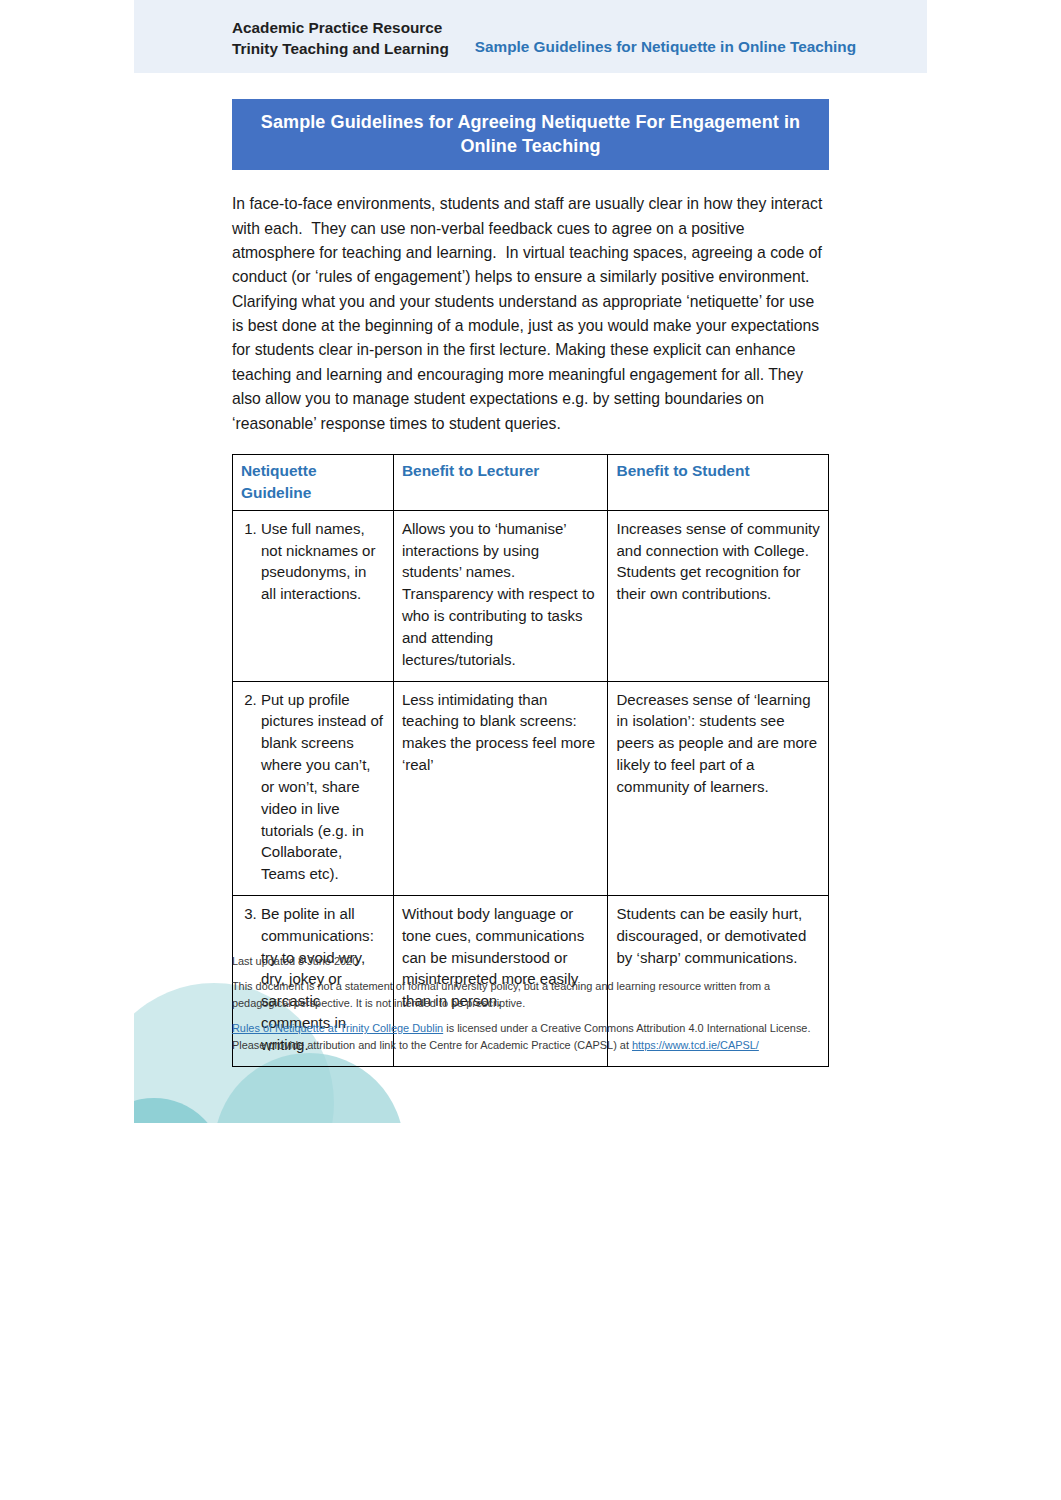Academic Practice Resource
Trinity Teaching and Learning
Sample Guidelines for Netiquette in Online Teaching
Sample Guidelines for Agreeing Netiquette For Engagement in Online Teaching
In face-to-face environments, students and staff are usually clear in how they interact with each. They can use non-verbal feedback cues to agree on a positive atmosphere for teaching and learning. In virtual teaching spaces, agreeing a code of conduct (or ‘rules of engagement’) helps to ensure a similarly positive environment. Clarifying what you and your students understand as appropriate ‘netiquette’ for use is best done at the beginning of a module, just as you would make your expectations for students clear in-person in the first lecture. Making these explicit can enhance teaching and learning and encouraging more meaningful engagement for all. They also allow you to manage student expectations e.g. by setting boundaries on ‘reasonable’ response times to student queries.
| Netiquette Guideline | Benefit to Lecturer | Benefit to Student |
| --- | --- | --- |
| Use full names, not nicknames or pseudonyms, in all interactions. | Allows you to ‘humanise’ interactions by using students’ names. Transparency with respect to who is contributing to tasks and attending lectures/tutorials. | Increases sense of community and connection with College. Students get recognition for their own contributions. |
| Put up profile pictures instead of blank screens where you can’t, or won’t, share video in live tutorials (e.g. in Collaborate, Teams etc). | Less intimidating than teaching to blank screens: makes the process feel more ‘real’ | Decreases sense of ‘learning in isolation’: students see peers as people and are more likely to feel part of a community of learners. |
| Be polite in all communications: try to avoid wry, dry, jokey or sarcastic comments in writing. | Without body language or tone cues, communications can be misunderstood or misinterpreted more easily than in person. | Students can be easily hurt, discouraged, or demotivated by ‘sharp’ communications. |
Last updated 8 June 2020
This document is not a statement of formal university policy, but a teaching and learning resource written from a pedagogical perspective. It is not intended to be prescriptive.
Rules of Netiquette at Trinity College Dublin is licensed under a Creative Commons Attribution 4.0 International License. Please provide attribution and link to the Centre for Academic Practice (CAPSL) at https://www.tcd.ie/CAPSL/